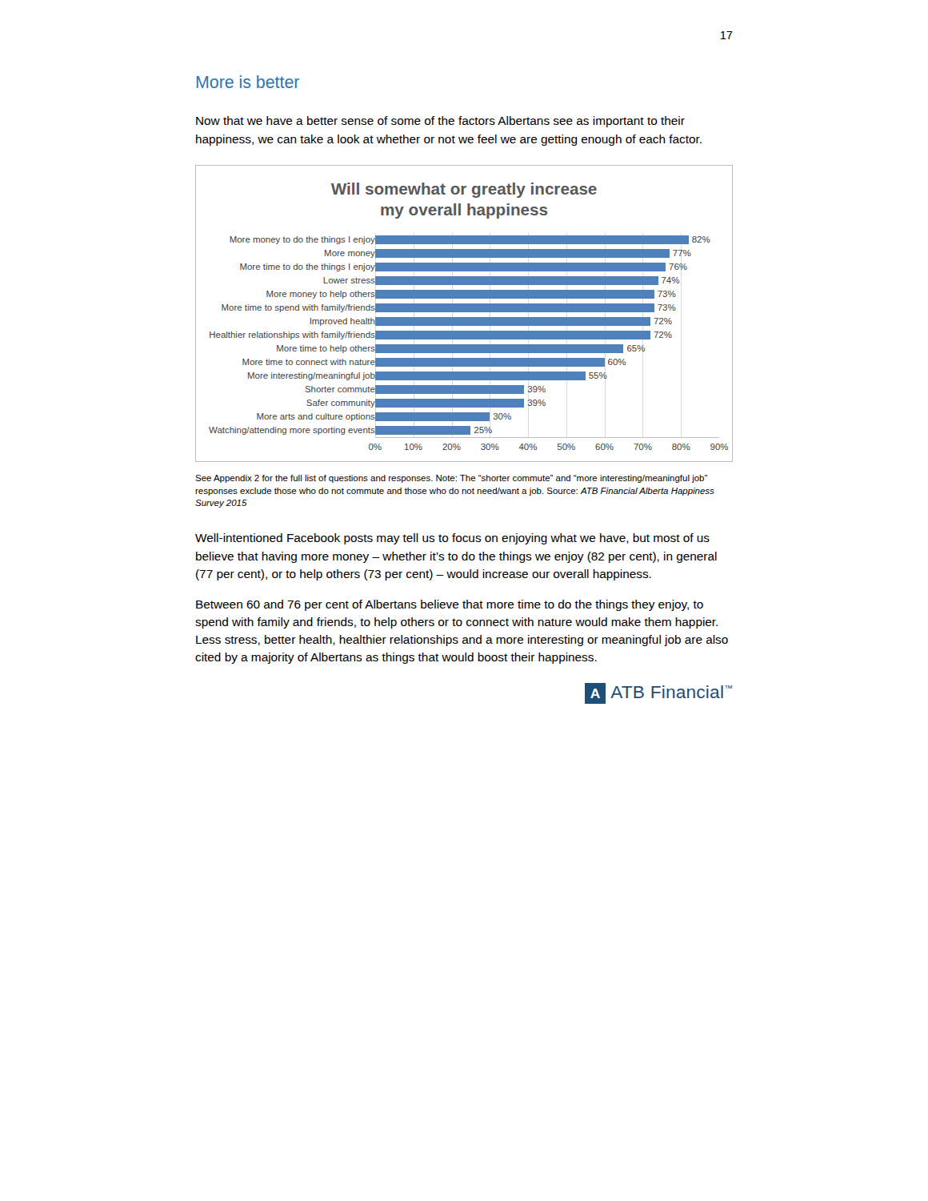17
More is better
Now that we have a better sense of some of the factors Albertans see as important to their happiness, we can take a look at whether or not we feel we are getting enough of each factor.
Will somewhat or greatly increase
my overall happiness
| More money to do the things I enjoy | 82% |
| More money | 77% |
| More time to do the things I enjoy | 76% |
| Lower stress | 74% |
| More money to help others | 73% |
| More time to spend with family/friends | 73% |
| Improved health | 72% |
| Healthier relationships with family/friends | 72% |
| More time to help others | 65% |
| More time to connect with nature | 60% |
| More interesting/meaningful job | 55% |
| Shorter commute | 39% |
| Safer community | 39% |
| More arts and culture options | 30% |
| Watching/attending more sporting events | 25% |
| | 0% 10% 20% 30% 40% 50% 60% 70% 80% 90% |
See Appendix 2 for the full list of questions and responses. Note: The “shorter commute” and “more interesting/meaningful job” responses exclude those who do not commute and those who do not need/want a job. Source: ATB Financial Alberta Happiness Survey 2015
Well-intentioned Facebook posts may tell us to focus on enjoying what we have, but most of us believe that having more money – whether it’s to do the things we enjoy (82 per cent), in general (77 per cent), or to help others (73 per cent) – would increase our overall happiness.
Between 60 and 76 per cent of Albertans believe that more time to do the things they enjoy, to spend with family and friends, to help others or to connect with nature would make them happier. Less stress, better health, healthier relationships and a more interesting or meaningful job are also cited by a majority of Albertans as things that would boost their happiness.
AATB Financial™